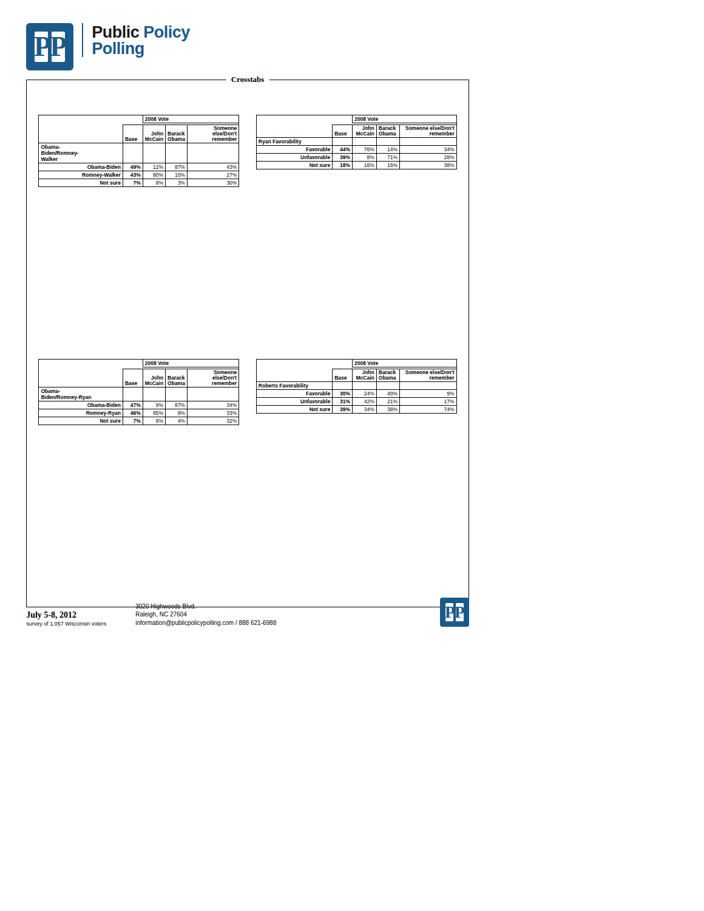PP
Public Policy
Polling
Crosstabs
| | | 2008 Vote |
| | Base | John McCain | Barack Obama | Someone else/Don't remember |
| Obama- Biden/Romney- Walker | | | | |
| Obama-Biden | 49% | 12% | 87% | 43% |
| Romney-Walker | 43% | 80% | 10% | 27% |
| Not sure | 7% | 8% | 3% | 30% |
| | | 2008 Vote |
| | Base | John McCain | Barack Obama | Someone else/Don't remember |
| Ryan Favorability | | | | |
| Favorable | 44% | 76% | 14% | 34% |
| Unfavorable | 39% | 8% | 71% | 28% |
| Not sure | 18% | 16% | 16% | 38% |
| | | 2008 Vote |
| | Base | John McCain | Barack Obama | Someone else/Don't remember |
| Obama- Biden/Romney-Ryan | | | | |
| Obama-Biden | 47% | 9% | 87% | 34% |
| Romney-Ryan | 46% | 85% | 9% | 33% |
| Not sure | 7% | 6% | 4% | 32% |
| | | 2008 Vote |
| | Base | John McCain | Barack Obama | Someone else/Don't remember |
| Roberts Favorability | | | | |
| Favorable | 30% | 24% | 40% | 9% |
| Unfavorable | 31% | 42% | 21% | 17% |
| Not sure | 39% | 34% | 38% | 74% |
July 5-8, 2012
survey of 1,057 Wisconsin voters
3020 Highwoods Blvd.
Raleigh, NC 27604
information@publicpolicypolling.com / 888 621-6988
PP